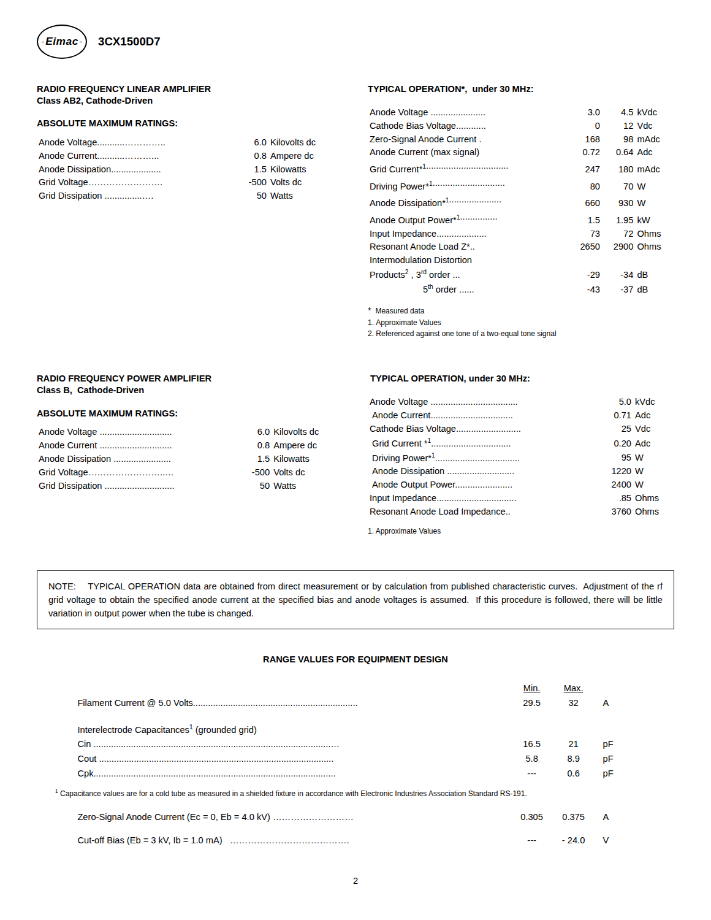Eimac
3CX1500D7
RADIO FREQUENCY LINEAR AMPLIFIER
Class AB2, Cathode-Driven
ABSOLUTE MAXIMUM RATINGS:
| Anode Voltage...........………….. | 6.0 | Kilovolts dc |
| Anode Current...........………... | 0.8 | Ampere dc |
| Anode Dissipation.................... | 1.5 | Kilowatts |
| Grid Voltage……………………. | -500 | Volts dc |
| Grid Dissipation ...............…. | 50 | Watts |
TYPICAL OPERATION*, under 30 MHz:
| Anode Voltage ...................... | 3.0 | 4.5 | kVdc |
| Cathode Bias Voltage............ | 0 | 12 | Vdc |
| Zero-Signal Anode Current . | 168 | 98 | mAdc |
| Anode Current (max signal) | 0.72 | 0.64 | Adc |
| Grid Current* 1 ................................. | 247 | 180 | mAdc |
| Driving Power* 1 ............................. | 80 | 70 | W |
| Anode Dissipation* 1 ..................... | 660 | 930 | W |
| Anode Output Power* 1 ............... | 1.5 | 1.95 | kW |
| Input Impedance.................... | 73 | 72 | Ohms |
| Resonant Anode Load Z*.. | 2650 | 2900 | Ohms |
| Intermodulation Distortion |
| Products 2 , 3 rd order ... | -29 | -34 | dB |
| 5 th order ...... | -43 | -37 | dB |
* Measured data
1. Approximate Values
2. Referenced against one tone of a two-equal tone signal
RADIO FREQUENCY POWER AMPLIFIER
Class B, Cathode-Driven
ABSOLUTE MAXIMUM RATINGS:
| Anode Voltage ............................. | 6.0 | Kilovolts dc |
| Anode Current ............................. | 0.8 | Ampere dc |
| Anode Dissipation ....................... | 1.5 | Kilowatts |
| Grid Voltage……………………..… | -500 | Volts dc |
| Grid Dissipation ............................ | 50 | Watts |
TYPICAL OPERATION, under 30 MHz:
| Anode Voltage ................................... | 5.0 | kVdc |
| Anode Current................................. | 0.71 | Adc |
| Cathode Bias Voltage.......................... | 25 | Vdc |
| Grid Current * 1 ................................ | 0.20 | Adc |
| Driving Power* 1 .................................. | 95 | W |
| Anode Dissipation ........................... | 1220 | W |
| Anode Output Power....................... | 2400 | W |
| Input Impedance................................ | .85 | Ohms |
| Resonant Anode Load Impedance.. | 3760 | Ohms |
1. Approximate Values
NOTE: TYPICAL OPERATION data are obtained from direct measurement or by calculation from published characteristic curves. Adjustment of the rf grid voltage to obtain the specified anode current at the specified bias and anode voltages is assumed. If this procedure is followed, there will be little variation in output power when the tube is changed.
RANGE VALUES FOR EQUIPMENT DESIGN
| | Min. | Max. | |
| Filament Current @ 5.0 Volts.................................................................. | 29.5 | 32 | A |
| Interelectrode Capacitances 1 (grounded grid) |
| Cin ...............................................................................................… | 16.5 | 21 | pF |
| Cout .............................................................................................. | 5.8 | 8.9 | pF |
| Cpk................................................................................................. | --- | 0.6 | pF |
1 Capacitance values are for a cold tube as measured in a shielded fixture in accordance with Electronic Industries Association Standard RS-191.
| Zero-Signal Anode Current (Ec = 0, Eb = 4.0 kV) ……………………… | 0.305 | 0.375 | A |
| Cut-off Bias (Eb = 3 kV, Ib = 1.0 mA) …………………………………. | --- | - 24.0 | V |
2